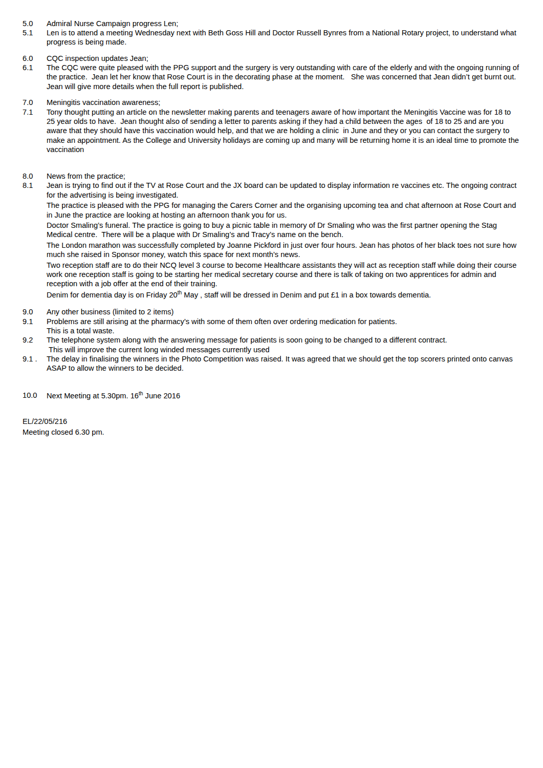5.0
Admiral Nurse Campaign progress Len;
5.1
Len is to attend a meeting Wednesday next with Beth Goss Hill and Doctor Russell Bynres from a National Rotary project, to understand what progress is being made.
6.0
CQC inspection updates Jean;
6.1
The CQC were quite pleased with the PPG support and the surgery is very outstanding with care of the elderly and with the ongoing running of the practice. Jean let her know that Rose Court is in the decorating phase at the moment. She was concerned that Jean didn’t get burnt out. Jean will give more details when the full report is published.
7.0
Meningitis vaccination awareness;
7.1
Tony thought putting an article on the newsletter making parents and teenagers aware of how important the Meningitis Vaccine was for 18 to 25 year olds to have. Jean thought also of sending a letter to parents asking if they had a child between the ages of 18 to 25 and are you aware that they should have this vaccination would help, and that we are holding a clinic in June and they or you can contact the surgery to make an appointment. As the College and University holidays are coming up and many will be returning home it is an ideal time to promote the vaccination
8.0
News from the practice;
8.1
Jean is trying to find out if the TV at Rose Court and the JX board can be updated to display information re vaccines etc. The ongoing contract for the advertising is being investigated.
The practice is pleased with the PPG for managing the Carers Corner and the organising upcoming tea and chat afternoon at Rose Court and in June the practice are looking at hosting an afternoon thank you for us.
Doctor Smaling’s funeral. The practice is going to buy a picnic table in memory of Dr Smaling who was the first partner opening the Stag Medical centre. There will be a plaque with Dr Smaling’s and Tracy’s name on the bench.
The London marathon was successfully completed by Joanne Pickford in just over four hours. Jean has photos of her black toes not sure how much she raised in Sponsor money, watch this space for next month’s news.
Two reception staff are to do their NCQ level 3 course to become Healthcare assistants they will act as reception staff while doing their course work one reception staff is going to be starting her medical secretary course and there is talk of taking on two apprentices for admin and reception with a job offer at the end of their training.
Denim for dementia day is on Friday 20th May , staff will be dressed in Denim and put £1 in a box towards dementia.
9.0
Any other business (limited to 2 items)
9.1
Problems are still arising at the pharmacy’s with some of them often over ordering medication for patients.
This is a total waste.
9.2
The telephone system along with the answering message for patients is soon going to be changed to a different contract.
This will improve the current long winded messages currently used
9.1 .
The delay in finalising the winners in the Photo Competition was raised. It was agreed that we should get the top scorers printed onto canvas ASAP to allow the winners to be decided.
10.0
Next Meeting at 5.30pm. 16th June 2016
EL/22/05/216
Meeting closed 6.30 pm.